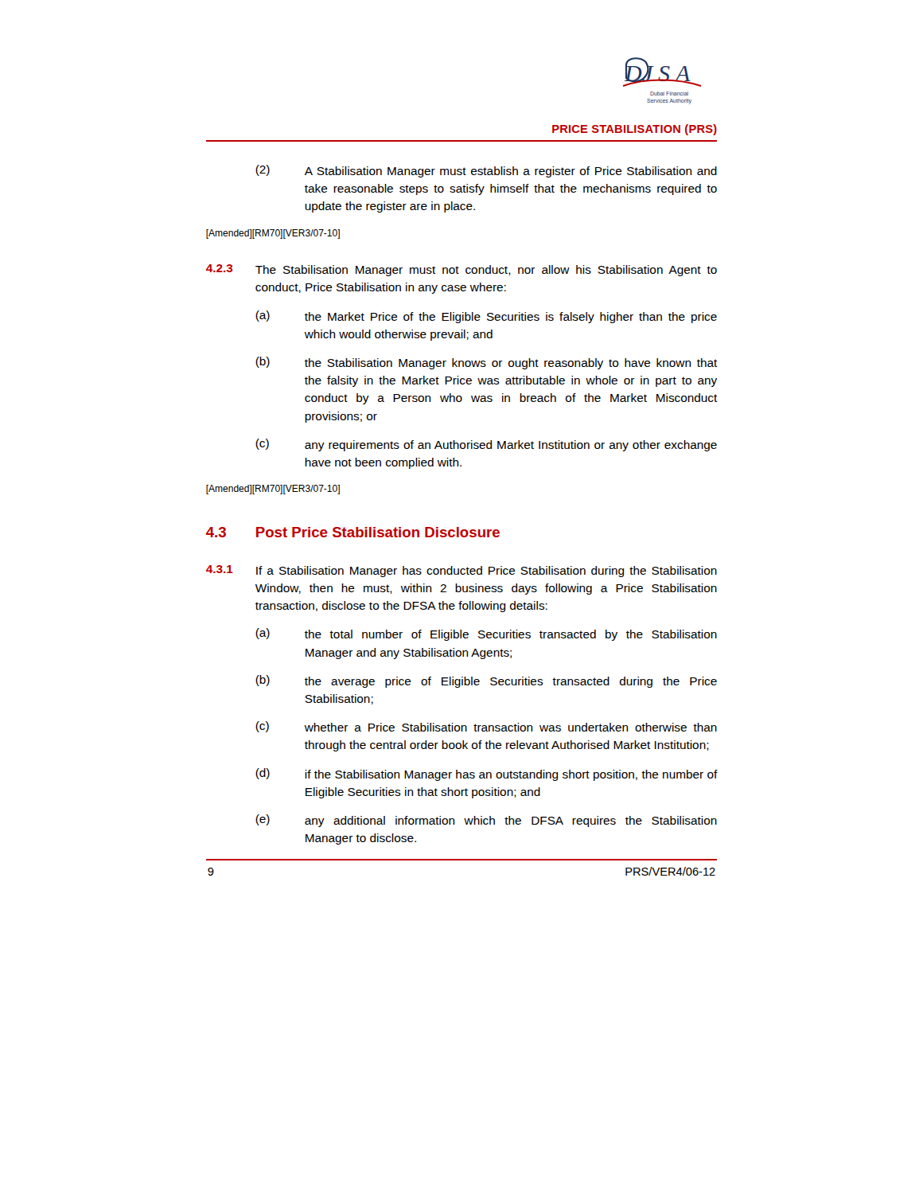D J S A Dubai Financial Services Authority
PRICE STABILISATION (PRS)
(2)
A Stabilisation Manager must establish a register of Price Stabilisation and take reasonable steps to satisfy himself that the mechanisms required to update the register are in place.
[Amended][RM70][VER3/07-10]
4.2.3
The Stabilisation Manager must not conduct, nor allow his Stabilisation Agent to conduct, Price Stabilisation in any case where:
(a)
the Market Price of the Eligible Securities is falsely higher than the price which would otherwise prevail; and
(b)
the Stabilisation Manager knows or ought reasonably to have known that the falsity in the Market Price was attributable in whole or in part to any conduct by a Person who was in breach of the Market Misconduct provisions; or
(c)
any requirements of an Authorised Market Institution or any other exchange have not been complied with.
[Amended][RM70][VER3/07-10]
4.3 Post Price Stabilisation Disclosure
4.3.1
If a Stabilisation Manager has conducted Price Stabilisation during the Stabilisation Window, then he must, within 2 business days following a Price Stabilisation transaction, disclose to the DFSA the following details:
(a)
the total number of Eligible Securities transacted by the Stabilisation Manager and any Stabilisation Agents;
(b)
the average price of Eligible Securities transacted during the Price Stabilisation;
(c)
whether a Price Stabilisation transaction was undertaken otherwise than through the central order book of the relevant Authorised Market Institution;
(d)
if the Stabilisation Manager has an outstanding short position, the number of Eligible Securities in that short position; and
(e)
any additional information which the DFSA requires the Stabilisation Manager to disclose.
9
PRS/VER4/06-12